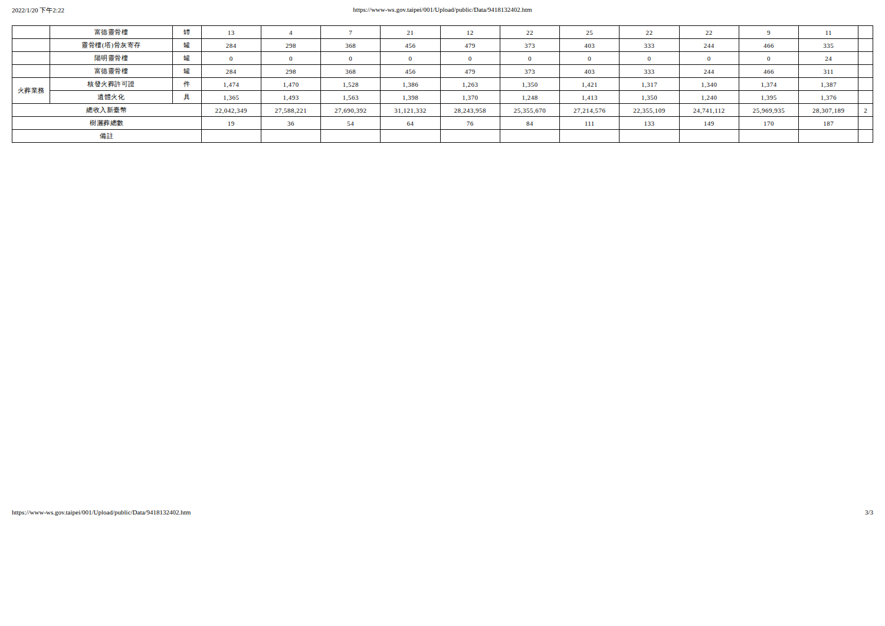2022/1/20 下午2:22 https://www-ws.gov.taipei/001/Upload/public/Data/9418132402.htm
| | 富德靈骨樓 | 罈 | 13 | 4 | 7 | 21 | 12 | 22 | 25 | 22 | 22 | 9 | 11 | |
| | 靈骨樓(塔)骨灰寄存 | 罐 | 284 | 298 | 368 | 456 | 479 | 373 | 403 | 333 | 244 | 466 | 335 | |
| | 陽明靈骨樓 | 罐 | 0 | 0 | 0 | 0 | 0 | 0 | 0 | 0 | 0 | 0 | 24 | |
| | 富德靈骨樓 | 罐 | 284 | 298 | 368 | 456 | 479 | 373 | 403 | 333 | 244 | 466 | 311 | |
| 火葬業務 | 核發火葬許可證 | 件 | 1,474 | 1,470 | 1,528 | 1,386 | 1,263 | 1,350 | 1,421 | 1,317 | 1,340 | 1,374 | 1,387 | |
| 遺體火化 | 具 | 1,365 | 1,493 | 1,563 | 1,398 | 1,370 | 1,248 | 1,413 | 1,350 | 1,240 | 1,395 | 1,376 | |
| 總收入新臺幣 | 22,042,349 | 27,588,221 | 27,690,392 | 31,121,332 | 28,243,958 | 25,355,670 | 27,214,576 | 22,355,109 | 24,741,112 | 25,969,935 | 28,307,189 | 2 |
| 樹灑葬總數 | 19 | 36 | 54 | 64 | 76 | 84 | 111 | 133 | 149 | 170 | 187 | |
| 備註 | | | | | | | | | | | | |
https://www-ws.gov.taipei/001/Upload/public/Data/9418132402.htm 3/3